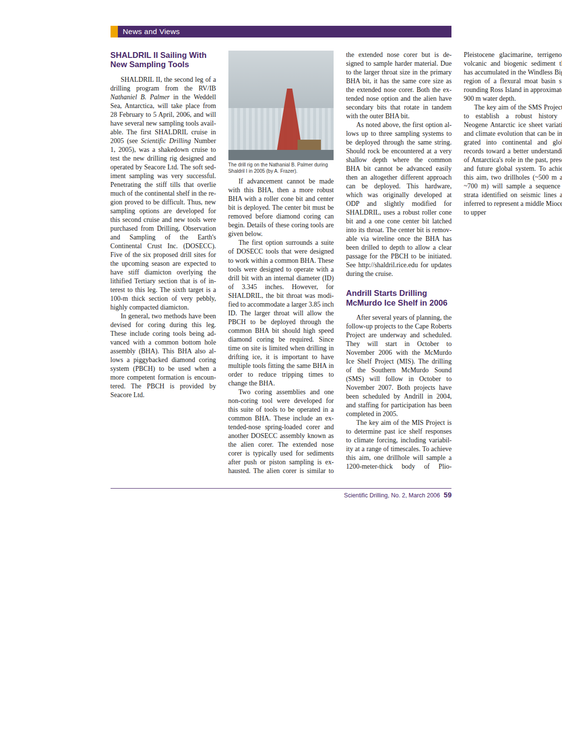News and Views
SHALDRIL II Sailing With
New Sampling Tools
SHALDRIL II, the second leg of a drilling program from the RV/IB Nathaniel B. Palmer in the Weddell Sea, Antarctica, will take place from 28 February to 5 April, 2006, and will have several new sampling tools available. The first SHALDRIL cruise in 2005 (see Scientific Drilling Number 1, 2005), was a shakedown cruise to test the new drilling rig designed and operated by Seacore Ltd. The soft sediment sampling was very successful. Penetrating the stiff tills that overlie much of the continental shelf in the region proved to be difficult. Thus, new sampling options are developed for this second cruise and new tools were purchased from Drilling, Observation and Sampling of the Earth's Continental Crust Inc. (DOSECC). Five of the six proposed drill sites for the upcoming season are expected to have stiff diamicton overlying the lithified Tertiary section that is of interest to this leg. The sixth target is a 100-m thick section of very pebbly, highly compacted diamicton.
In general, two methods have been devised for coring during this leg. These include coring tools being advanced with a common bottom hole assembly (BHA). This BHA also allows a piggybacked diamond coring system (PBCH) to be used when a more competent formation is encountered. The PBCH is provided by Seacore Ltd.
The drill rig on the Nathanial B. Palmer during Shaldril I in 2005 (by A. Frazer).
If advancement cannot be made with this BHA, then a more robust BHA with a roller cone bit and center bit is deployed. The center bit must be removed before diamond coring can begin. Details of these coring tools are given below.
The first option surrounds a suite of DOSECC tools that were designed to work within a common BHA. These tools were designed to operate with a drill bit with an internal diameter (ID) of 3.345 inches. However, for SHALDRIL, the bit throat was modified to accommodate a larger 3.85 inch ID. The larger throat will allow the PBCH to be deployed through the common BHA bit should high speed diamond coring be required. Since time on site is limited when drilling in drifting ice, it is important to have multiple tools fitting the same BHA in order to reduce tripping times to change the BHA.
Two coring assemblies and one non-coring tool were developed for this suite of tools to be operated in a common BHA. These include an extended-nose spring-loaded corer and another DOSECC assembly known as the alien corer. The extended nose corer is typically used for sediments after push or piston sampling is exhausted. The alien corer is similar to the extended nose corer but is designed to sample harder material. Due to the larger throat size in the primary BHA bit, it has the same core size as the extended nose corer. Both the extended nose option and the alien have secondary bits that rotate in tandem with the outer BHA bit.
As noted above, the first option allows up to three sampling systems to be deployed through the same string. Should rock be encountered at a very shallow depth where the common BHA bit cannot be advanced easily then an altogether different approach can be deployed. This hardware, which was originally developed at ODP and slightly modified for SHALDRIL, uses a robust roller cone bit and a one cone center bit latched into its throat. The center bit is removable via wireline once the BHA has been drilled to depth to allow a clear passage for the PBCH to be initiated. See http://shaldril.rice.edu for updates during the cruise.
Andrill Starts Drilling
McMurdo Ice Shelf in 2006
After several years of planning, the follow-up projects to the Cape Roberts Project are underway and scheduled. They will start in October to November 2006 with the McMurdo Ice Shelf Project (MIS). The drilling of the Southern McMurdo Sound (SMS) will follow in October to November 2007. Both projects have been scheduled by Andrill in 2004, and staffing for participation has been completed in 2005.
The key aim of the MIS Project is to determine past ice shelf responses to climate forcing, including variability at a range of timescales. To achieve this aim, one drillhole will sample a 1200-meter-thick body of Plio-Pleistocene glacimarine, terrigenous, volcanic and biogenic sediment that has accumulated in the Windless Bight region of a flexural moat basin surrounding Ross Island in approximately 900 m water depth.
The key aim of the SMS Project is to establish a robust history of Neogene Antarctic ice sheet variation and climate evolution that can be integrated into continental and global records toward a better understanding of Antarctica's role in the past, present and future global system. To achieve this aim, two drillholes (~500 m and ~700 m) will sample a sequence of strata identified on seismic lines and inferred to represent a middle Miocene to upper
Scientific Drilling, No. 2, March 2006 59